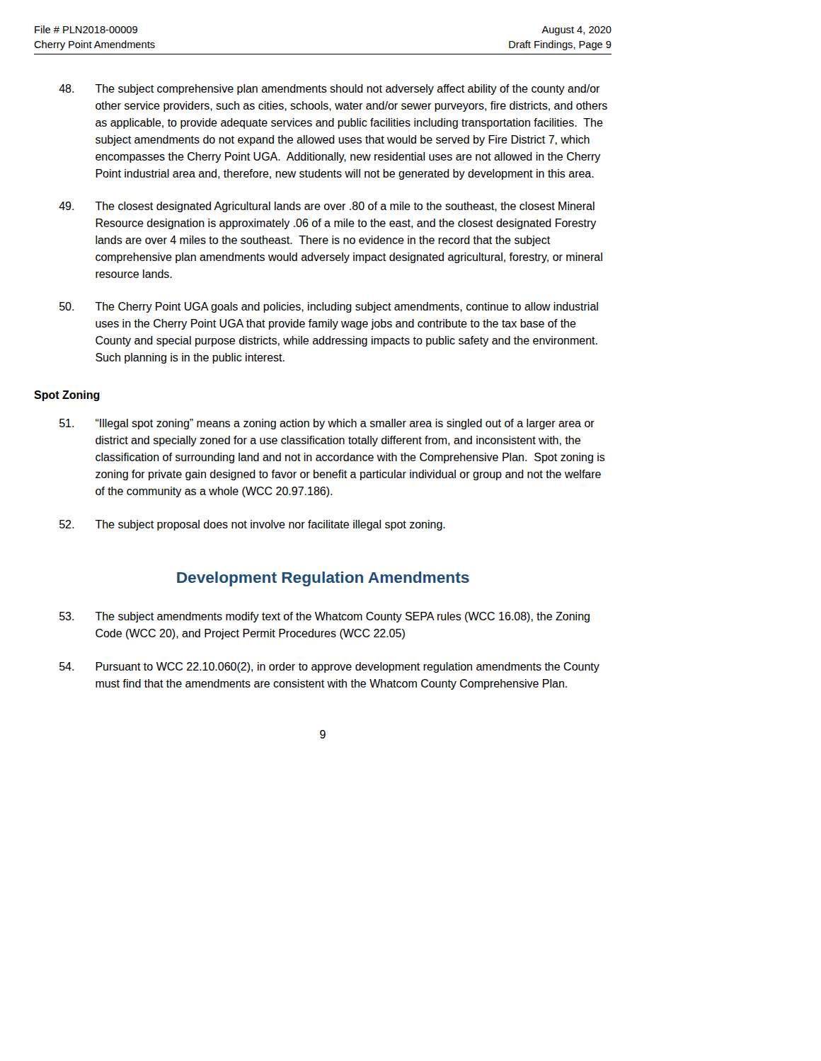File # PLN2018-00009
Cherry Point Amendments
August 4, 2020
Draft Findings, Page 9
48. The subject comprehensive plan amendments should not adversely affect ability of the county and/or other service providers, such as cities, schools, water and/or sewer purveyors, fire districts, and others as applicable, to provide adequate services and public facilities including transportation facilities. The subject amendments do not expand the allowed uses that would be served by Fire District 7, which encompasses the Cherry Point UGA. Additionally, new residential uses are not allowed in the Cherry Point industrial area and, therefore, new students will not be generated by development in this area.
49. The closest designated Agricultural lands are over .80 of a mile to the southeast, the closest Mineral Resource designation is approximately .06 of a mile to the east, and the closest designated Forestry lands are over 4 miles to the southeast. There is no evidence in the record that the subject comprehensive plan amendments would adversely impact designated agricultural, forestry, or mineral resource lands.
50. The Cherry Point UGA goals and policies, including subject amendments, continue to allow industrial uses in the Cherry Point UGA that provide family wage jobs and contribute to the tax base of the County and special purpose districts, while addressing impacts to public safety and the environment. Such planning is in the public interest.
Spot Zoning
51. “Illegal spot zoning” means a zoning action by which a smaller area is singled out of a larger area or district and specially zoned for a use classification totally different from, and inconsistent with, the classification of surrounding land and not in accordance with the Comprehensive Plan. Spot zoning is zoning for private gain designed to favor or benefit a particular individual or group and not the welfare of the community as a whole (WCC 20.97.186).
52. The subject proposal does not involve nor facilitate illegal spot zoning.
Development Regulation Amendments
53. The subject amendments modify text of the Whatcom County SEPA rules (WCC 16.08), the Zoning Code (WCC 20), and Project Permit Procedures (WCC 22.05)
54. Pursuant to WCC 22.10.060(2), in order to approve development regulation amendments the County must find that the amendments are consistent with the Whatcom County Comprehensive Plan.
9